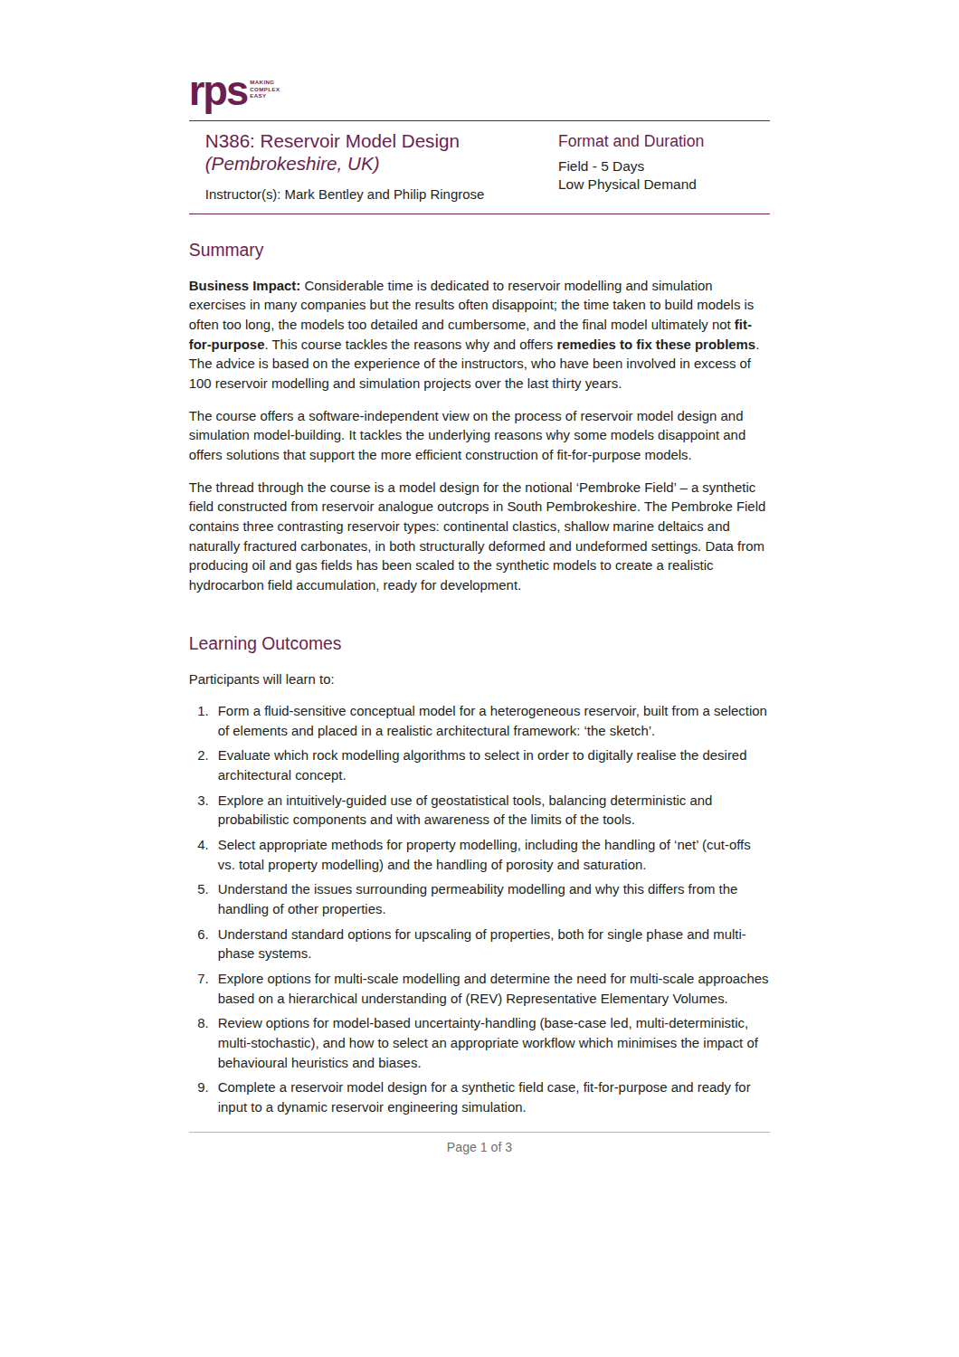rps Making
Complex
Easy
N386: Reservoir Model Design (Pembrokeshire, UK)
Instructor(s): Mark Bentley and Philip Ringrose
Format and Duration
Field - 5 Days
Low Physical Demand
Summary
Business Impact: Considerable time is dedicated to reservoir modelling and simulation exercises in many companies but the results often disappoint; the time taken to build models is often too long, the models too detailed and cumbersome, and the final model ultimately not fit-for-purpose. This course tackles the reasons why and offers remedies to fix these problems. The advice is based on the experience of the instructors, who have been involved in excess of 100 reservoir modelling and simulation projects over the last thirty years.
The course offers a software-independent view on the process of reservoir model design and simulation model-building. It tackles the underlying reasons why some models disappoint and offers solutions that support the more efficient construction of fit-for-purpose models.
The thread through the course is a model design for the notional ‘Pembroke Field’ – a synthetic field constructed from reservoir analogue outcrops in South Pembrokeshire. The Pembroke Field contains three contrasting reservoir types: continental clastics, shallow marine deltaics and naturally fractured carbonates, in both structurally deformed and undeformed settings. Data from producing oil and gas fields has been scaled to the synthetic models to create a realistic hydrocarbon field accumulation, ready for development.
Learning Outcomes
Participants will learn to:
Form a fluid-sensitive conceptual model for a heterogeneous reservoir, built from a selection of elements and placed in a realistic architectural framework: ‘the sketch’.
Evaluate which rock modelling algorithms to select in order to digitally realise the desired architectural concept.
Explore an intuitively-guided use of geostatistical tools, balancing deterministic and probabilistic components and with awareness of the limits of the tools.
Select appropriate methods for property modelling, including the handling of ‘net’ (cut-offs vs. total property modelling) and the handling of porosity and saturation.
Understand the issues surrounding permeability modelling and why this differs from the handling of other properties.
Understand standard options for upscaling of properties, both for single phase and multi-phase systems.
Explore options for multi-scale modelling and determine the need for multi-scale approaches based on a hierarchical understanding of (REV) Representative Elementary Volumes.
Review options for model-based uncertainty-handling (base-case led, multi-deterministic, multi-stochastic), and how to select an appropriate workflow which minimises the impact of behavioural heuristics and biases.
Complete a reservoir model design for a synthetic field case, fit-for-purpose and ready for input to a dynamic reservoir engineering simulation.
Page 1 of 3